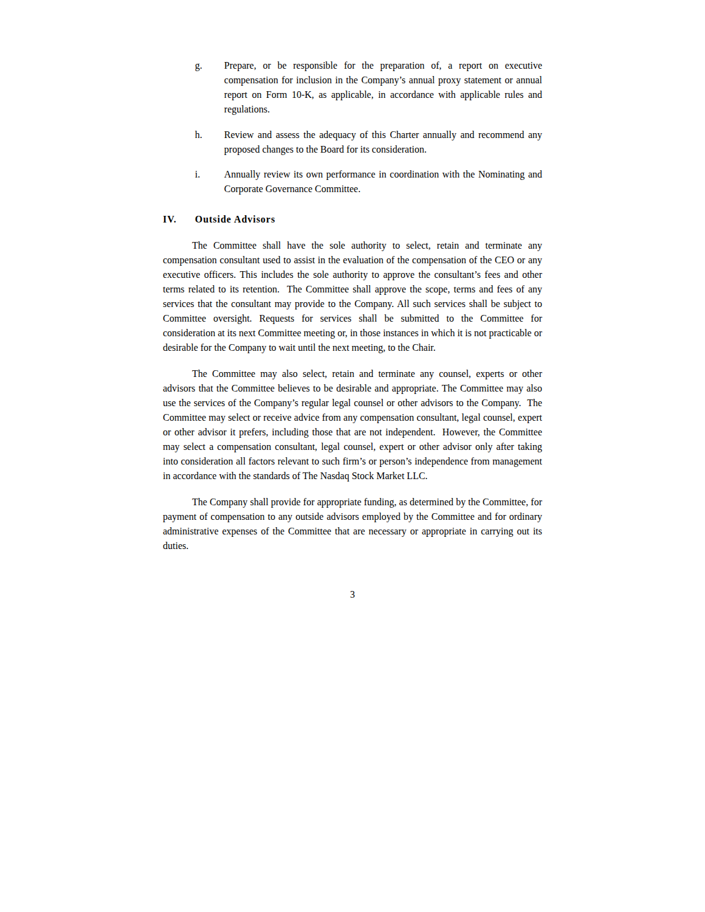g.
Prepare, or be responsible for the preparation of, a report on executive compensation for inclusion in the Company’s annual proxy statement or annual report on Form 10-K, as applicable, in accordance with applicable rules and regulations.
h.
Review and assess the adequacy of this Charter annually and recommend any proposed changes to the Board for its consideration.
i.
Annually review its own performance in coordination with the Nominating and Corporate Governance Committee.
IV. Outside Advisors
The Committee shall have the sole authority to select, retain and terminate any compensation consultant used to assist in the evaluation of the compensation of the CEO or any executive officers. This includes the sole authority to approve the consultant’s fees and other terms related to its retention. The Committee shall approve the scope, terms and fees of any services that the consultant may provide to the Company. All such services shall be subject to Committee oversight. Requests for services shall be submitted to the Committee for consideration at its next Committee meeting or, in those instances in which it is not practicable or desirable for the Company to wait until the next meeting, to the Chair.
The Committee may also select, retain and terminate any counsel, experts or other advisors that the Committee believes to be desirable and appropriate. The Committee may also use the services of the Company’s regular legal counsel or other advisors to the Company. The Committee may select or receive advice from any compensation consultant, legal counsel, expert or other advisor it prefers, including those that are not independent. However, the Committee may select a compensation consultant, legal counsel, expert or other advisor only after taking into consideration all factors relevant to such firm’s or person’s independence from management in accordance with the standards of The Nasdaq Stock Market LLC.
The Company shall provide for appropriate funding, as determined by the Committee, for payment of compensation to any outside advisors employed by the Committee and for ordinary administrative expenses of the Committee that are necessary or appropriate in carrying out its duties.
3